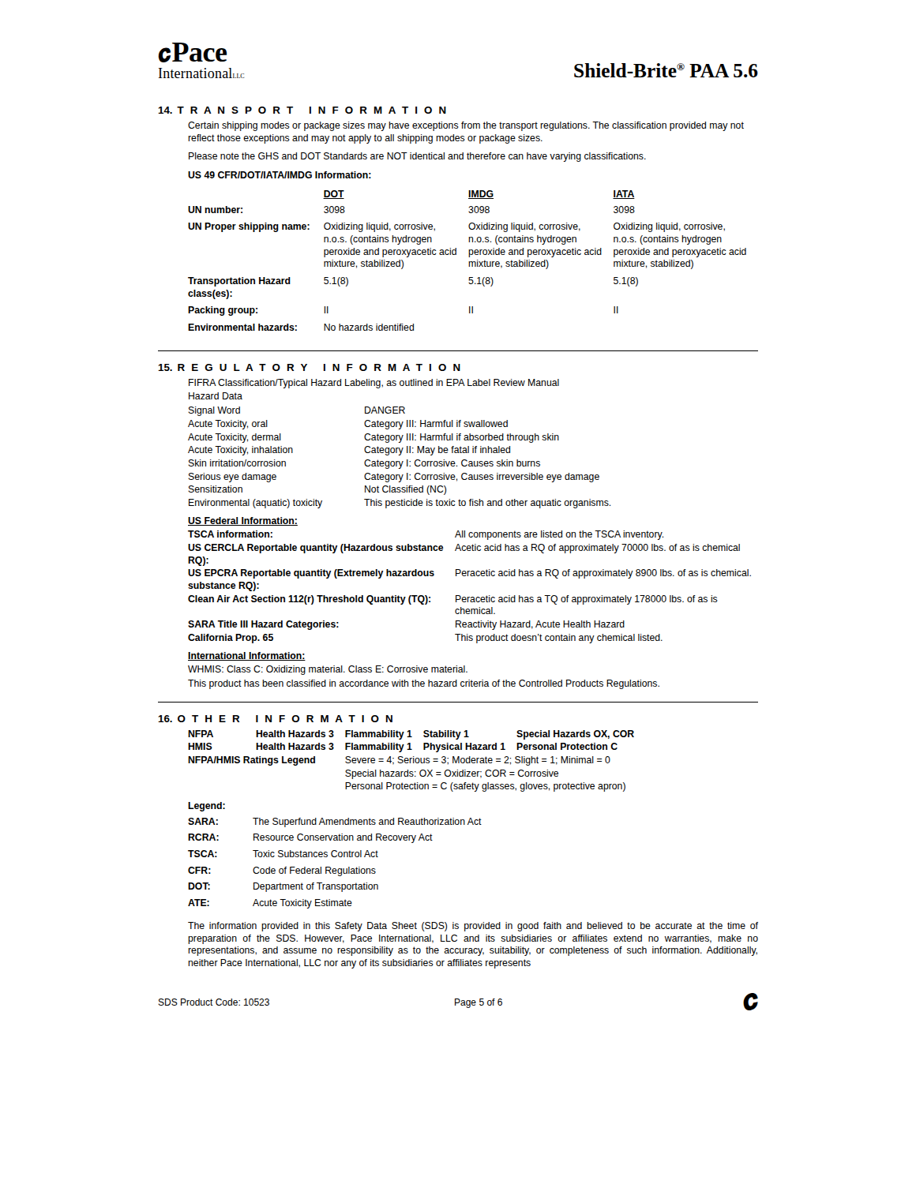𝒄 Pace
InternationalLLC
Shield-Brite® PAA 5.6
14. T R A N S P O R T I N F O R M A T I O N
Certain shipping modes or package sizes may have exceptions from the transport regulations. The classification provided may not reflect those exceptions and may not apply to all shipping modes or package sizes.
Please note the GHS and DOT Standards are NOT identical and therefore can have varying classifications.
US 49 CFR/DOT/IATA/IMDG Information:
| | DOT | IMDG | IATA |
| --- | --- | --- | --- |
| UN number: | 3098 | 3098 | 3098 |
| UN Proper shipping name: | Oxidizing liquid, corrosive, n.o.s. (contains hydrogen peroxide and peroxyacetic acid mixture, stabilized) | Oxidizing liquid, corrosive, n.o.s. (contains hydrogen peroxide and peroxyacetic acid mixture, stabilized) | Oxidizing liquid, corrosive, n.o.s. (contains hydrogen peroxide and peroxyacetic acid mixture, stabilized) |
| Transportation Hazard class(es): | 5.1(8) | 5.1(8) | 5.1(8) |
| Packing group: | II | II | II |
| Environmental hazards: | No hazards identified |
15. R E G U L A T O R Y I N F O R M A T I O N
FIFRA Classification/Typical Hazard Labeling, as outlined in EPA Label Review Manual
Hazard Data
| Signal Word | DANGER |
| Acute Toxicity, oral | Category III: Harmful if swallowed |
| Acute Toxicity, dermal | Category III: Harmful if absorbed through skin |
| Acute Toxicity, inhalation | Category II: May be fatal if inhaled |
| Skin irritation/corrosion | Category I: Corrosive. Causes skin burns |
| Serious eye damage | Category I: Corrosive, Causes irreversible eye damage |
| Sensitization | Not Classified (NC) |
| Environmental (aquatic) toxicity | This pesticide is toxic to fish and other aquatic organisms. |
US Federal Information:
| TSCA information: | All components are listed on the TSCA inventory. |
| US CERCLA Reportable quantity (Hazardous substance RQ): | Acetic acid has a RQ of approximately 70000 lbs. of as is chemical |
| US EPCRA Reportable quantity (Extremely hazardous substance RQ): | Peracetic acid has a RQ of approximately 8900 lbs. of as is chemical. |
| Clean Air Act Section 112(r) Threshold Quantity (TQ): | Peracetic acid has a TQ of approximately 178000 lbs. of as is chemical. |
| SARA Title III Hazard Categories: | Reactivity Hazard, Acute Health Hazard |
| California Prop. 65 | This product doesn’t contain any chemical listed. |
International Information:
WHMIS: Class C: Oxidizing material. Class E: Corrosive material.
This product has been classified in accordance with the hazard criteria of the Controlled Products Regulations.
16. O T H E R I N F O R M A T I O N
| NFPA | Health Hazards 3 | Flammability 1 | Stability 1 | Special Hazards OX, COR |
| HMIS | Health Hazards 3 | Flammability 1 | Physical Hazard 1 | Personal Protection C |
| NFPA/HMIS Ratings Legend | Severe = 4; Serious = 3; Moderate = 2; Slight = 1; Minimal = 0 |
| | Special hazards: OX = Oxidizer; COR = Corrosive |
| | Personal Protection = C (safety glasses, gloves, protective apron) |
Legend:
| SARA: | The Superfund Amendments and Reauthorization Act |
| RCRA: | Resource Conservation and Recovery Act |
| TSCA: | Toxic Substances Control Act |
| CFR: | Code of Federal Regulations |
| DOT: | Department of Transportation |
| ATE: | Acute Toxicity Estimate |
The information provided in this Safety Data Sheet (SDS) is provided in good faith and believed to be accurate at the time of preparation of the SDS. However, Pace International, LLC and its subsidiaries or affiliates extend no warranties, make no representations, and assume no responsibility as to the accuracy, suitability, or completeness of such information. Additionally, neither Pace International, LLC nor any of its subsidiaries or affiliates represents
SDS Product Code: 10523
Page 5 of 6
𝒄